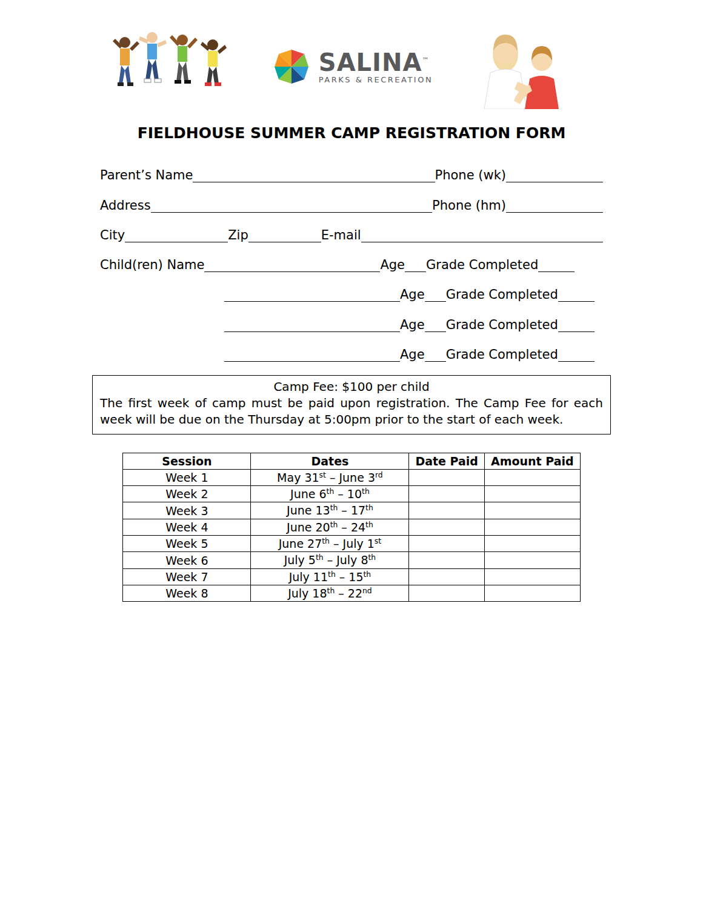SALINA™
PARKS & RECREATION
FIELDHOUSE SUMMER CAMP REGISTRATION FORM
Parent’s Name
Phone (wk)
Address
Phone (hm)
City Zip E-mail
Child(ren) Name Age Grade Completed
Age Grade Completed
Age Grade Completed
Age Grade Completed
Camp Fee: $100 per child
The first week of camp must be paid upon registration. The Camp Fee for each week will be due on the Thursday at 5:00pm prior to the start of each week.
| Session | Dates | Date Paid | Amount Paid |
| --- | --- | --- | --- |
| Week 1 | May 31 st – June 3 rd | | |
| Week 2 | June 6 th – 10 th | | |
| Week 3 | June 13 th – 17 th | | |
| Week 4 | June 20 th – 24 th | | |
| Week 5 | June 27 th – July 1 st | | |
| Week 6 | July 5 th – July 8 th | | |
| Week 7 | July 11 th – 15 th | | |
| Week 8 | July 18 th – 22 nd | | |